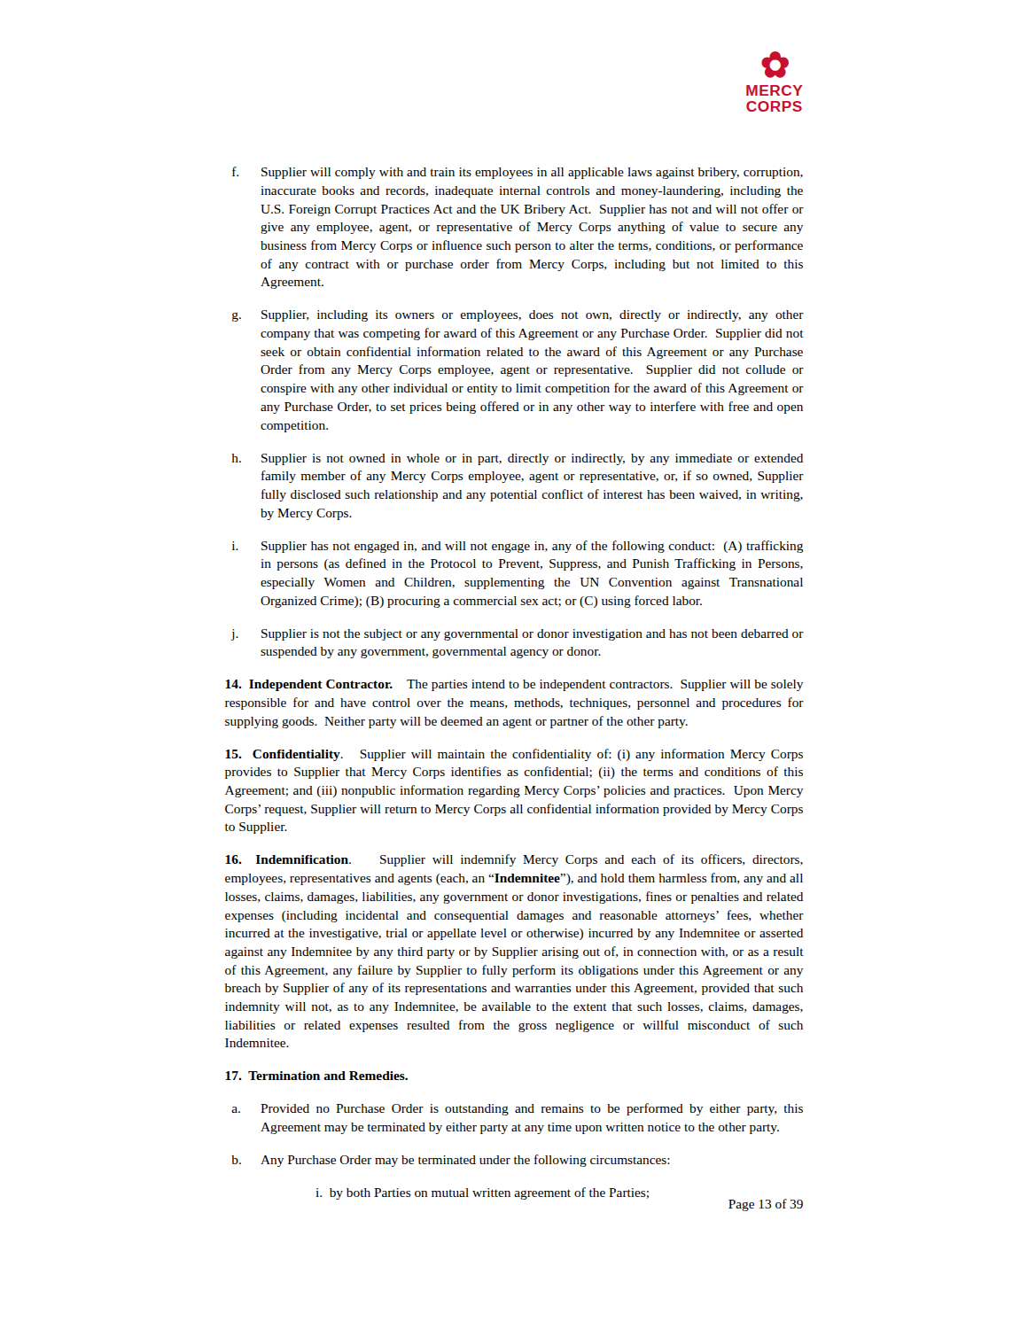✿ MERCY CORPS
f. Supplier will comply with and train its employees in all applicable laws against bribery, corruption, inaccurate books and records, inadequate internal controls and money-laundering, including the U.S. Foreign Corrupt Practices Act and the UK Bribery Act. Supplier has not and will not offer or give any employee, agent, or representative of Mercy Corps anything of value to secure any business from Mercy Corps or influence such person to alter the terms, conditions, or performance of any contract with or purchase order from Mercy Corps, including but not limited to this Agreement.
g. Supplier, including its owners or employees, does not own, directly or indirectly, any other company that was competing for award of this Agreement or any Purchase Order. Supplier did not seek or obtain confidential information related to the award of this Agreement or any Purchase Order from any Mercy Corps employee, agent or representative. Supplier did not collude or conspire with any other individual or entity to limit competition for the award of this Agreement or any Purchase Order, to set prices being offered or in any other way to interfere with free and open competition.
h. Supplier is not owned in whole or in part, directly or indirectly, by any immediate or extended family member of any Mercy Corps employee, agent or representative, or, if so owned, Supplier fully disclosed such relationship and any potential conflict of interest has been waived, in writing, by Mercy Corps.
i. Supplier has not engaged in, and will not engage in, any of the following conduct: (A) trafficking in persons (as defined in the Protocol to Prevent, Suppress, and Punish Trafficking in Persons, especially Women and Children, supplementing the UN Convention against Transnational Organized Crime); (B) procuring a commercial sex act; or (C) using forced labor.
j. Supplier is not the subject or any governmental or donor investigation and has not been debarred or suspended by any government, governmental agency or donor.
14. Independent Contractor. The parties intend to be independent contractors. Supplier will be solely responsible for and have control over the means, methods, techniques, personnel and procedures for supplying goods. Neither party will be deemed an agent or partner of the other party.
15. Confidentiality. Supplier will maintain the confidentiality of: (i) any information Mercy Corps provides to Supplier that Mercy Corps identifies as confidential; (ii) the terms and conditions of this Agreement; and (iii) nonpublic information regarding Mercy Corps’ policies and practices. Upon Mercy Corps’ request, Supplier will return to Mercy Corps all confidential information provided by Mercy Corps to Supplier.
16. Indemnification. Supplier will indemnify Mercy Corps and each of its officers, directors, employees, representatives and agents (each, an “Indemnitee”), and hold them harmless from, any and all losses, claims, damages, liabilities, any government or donor investigations, fines or penalties and related expenses (including incidental and consequential damages and reasonable attorneys’ fees, whether incurred at the investigative, trial or appellate level or otherwise) incurred by any Indemnitee or asserted against any Indemnitee by any third party or by Supplier arising out of, in connection with, or as a result of this Agreement, any failure by Supplier to fully perform its obligations under this Agreement or any breach by Supplier of any of its representations and warranties under this Agreement, provided that such indemnity will not, as to any Indemnitee, be available to the extent that such losses, claims, damages, liabilities or related expenses resulted from the gross negligence or willful misconduct of such Indemnitee.
17. Termination and Remedies.
a. Provided no Purchase Order is outstanding and remains to be performed by either party, this Agreement may be terminated by either party at any time upon written notice to the other party.
b. Any Purchase Order may be terminated under the following circumstances:
i. by both Parties on mutual written agreement of the Parties;
Page 13 of 39